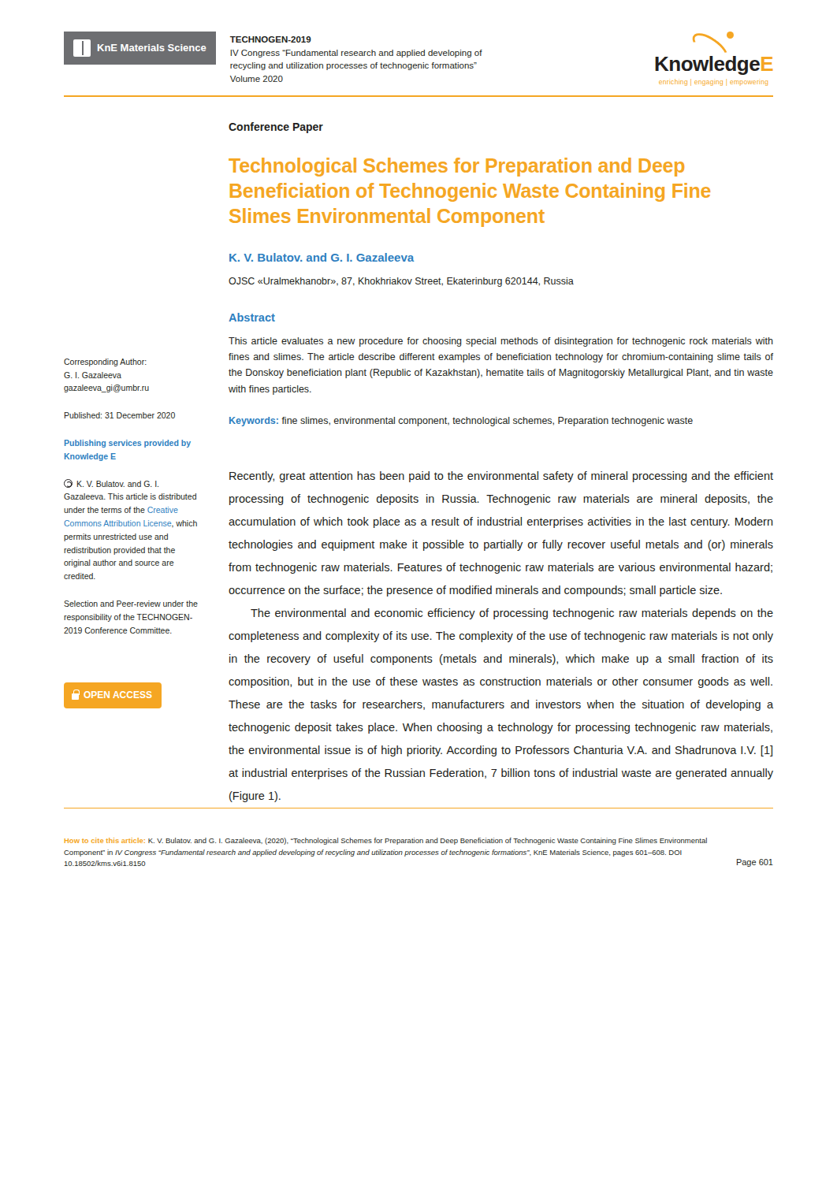KnE Materials Science
TECHNOGEN-2019
IV Congress “Fundamental research and applied developing of
recycling and utilization processes of technogenic formations”
Volume 2020
KnowledgeE
enriching | engaging | empowering
Corresponding Author:
G. I. Gazaleeva
gazaleeva_gi@umbr.ru
Published: 31 December 2020
Publishing services provided by
Knowledge E
K. V. Bulatov. and G. I. Gazaleeva. This article is distributed under the terms of the Creative Commons Attribution License, which permits unrestricted use and redistribution provided that the original author and source are credited.
Selection and Peer-review under the responsibility of the TECHNOGEN-2019 Conference Committee.
OPEN ACCESS
Conference Paper
Technological Schemes for Preparation and Deep Beneficiation of Technogenic Waste Containing Fine Slimes Environmental Component
K. V. Bulatov. and G. I. Gazaleeva
OJSC «Uralmekhanobr», 87, Khokhriakov Street, Ekaterinburg 620144, Russia
Abstract
This article evaluates a new procedure for choosing special methods of disintegration for technogenic rock materials with fines and slimes. The article describe different examples of beneficiation technology for chromium-containing slime tails of the Donskoy beneficiation plant (Republic of Kazakhstan), hematite tails of Magnitogorskiy Metallurgical Plant, and tin waste with fines particles.
Keywords: fine slimes, environmental component, technological schemes, Preparation technogenic waste
Recently, great attention has been paid to the environmental safety of mineral processing and the efficient processing of technogenic deposits in Russia. Technogenic raw materials are mineral deposits, the accumulation of which took place as a result of industrial enterprises activities in the last century. Modern technologies and equipment make it possible to partially or fully recover useful metals and (or) minerals from technogenic raw materials. Features of technogenic raw materials are various environmental hazard; occurrence on the surface; the presence of modified minerals and compounds; small particle size.
The environmental and economic efficiency of processing technogenic raw materials depends on the completeness and complexity of its use. The complexity of the use of technogenic raw materials is not only in the recovery of useful components (metals and minerals), which make up a small fraction of its composition, but in the use of these wastes as construction materials or other consumer goods as well. These are the tasks for researchers, manufacturers and investors when the situation of developing a technogenic deposit takes place. When choosing a technology for processing technogenic raw materials, the environmental issue is of high priority. According to Professors Chanturia V.A. and Shadrunova I.V. [1] at industrial enterprises of the Russian Federation, 7 billion tons of industrial waste are generated annually (Figure 1).
How to cite this article: K. V. Bulatov. and G. I. Gazaleeva, (2020), “Technological Schemes for Preparation and Deep Beneficiation of Technogenic Waste Containing Fine Slimes Environmental Component” in IV Congress “Fundamental research and applied developing of recycling and utilization processes of technogenic formations”, KnE Materials Science, pages 601–608. DOI 10.18502/kms.v6i1.8150
Page 601